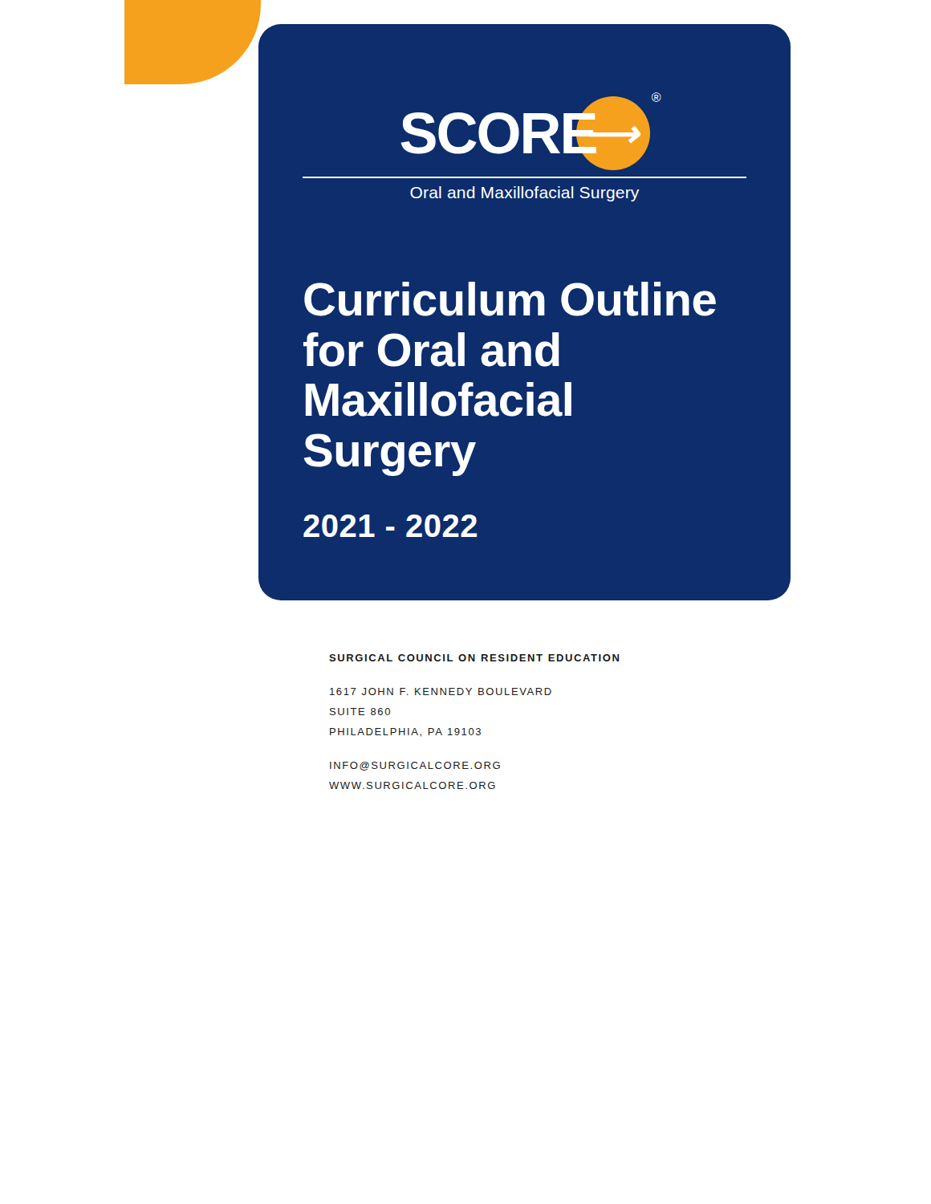SCORE ⟶®
Oral and Maxillofacial Surgery
Curriculum Outline for Oral and Maxillofacial Surgery
2021 - 2022
Surgical Council on Resident Education
1617 John F. Kennedy Boulevard
Suite 860
Philadelphia, PA 19103
info@surgicalcore.org
www.surgicalcore.org